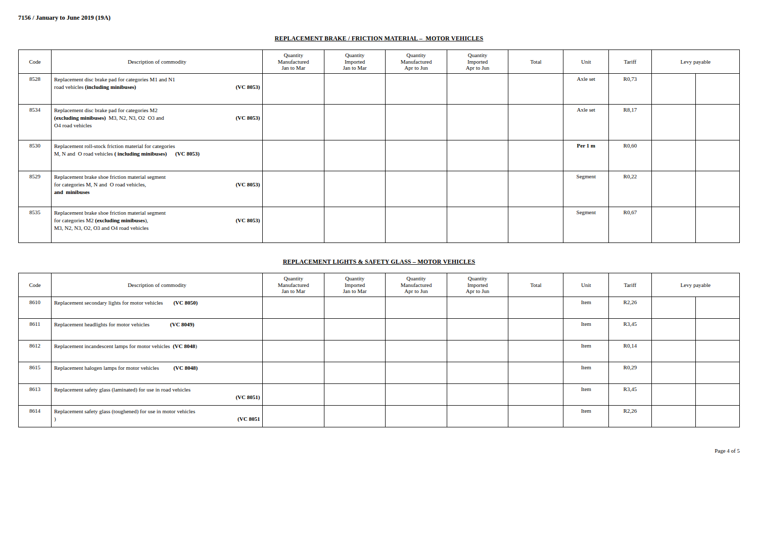7156 / January to June 2019 (19A)
REPLACEMENT BRAKE / FRICTION MATERIAL – MOTOR VEHICLES
| Code | Description of commodity | Quantity Manufactured Jan to Mar | Quantity Imported Jan to Mar | Quantity Manufactured Apr to Jun | Quantity Imported Apr to Jun | Total | Unit | Tariff | Levy payable |
| --- | --- | --- | --- | --- | --- | --- | --- | --- | --- |
| 8528 | Replacement disc brake pad for categories M1 and N1 road vehicles (including minibuses) (VC 8053) | | | | | | Axle set | R0,73 | | |
| 8534 | Replacement disc brake pad for categories M2 (excluding minibuses) M3, N2, N3 , O2 O3 and (VC 8053) O4 road vehicles | | | | | | Axle set | R8,17 | | |
| 8530 | Replacement roll-stock friction material for categories M, N and O road vehicles ( including minibuses) (VC 8053) | | | | | | Per 1 m | R0,60 | | |
| 8529 | Replacement brake shoe friction material segment for categories M, N and O road vehicles, (VC 8053) and minibuses | | | | | | Segment | R0,22 | | |
| 8535 | Replacement brake shoe friction material segment for categories M2 (excluding minibuses ), (VC 8053) M3, N2, N3, O2, O3 and O4 road vehicles | | | | | | Segment | R0,67 | | |
REPLACEMENT LIGHTS & SAFETY GLASS – MOTOR VEHICLES
| Code | Description of commodity | Quantity Manufactured Jan to Mar | Quantity Imported Jan to Mar | Quantity Manufactured Apr to Jun | Quantity Imported Apr to Jun | Total | Unit | Tariff | Levy payable |
| --- | --- | --- | --- | --- | --- | --- | --- | --- | --- |
| 8610 | Replacement secondary lights for motor vehicles (VC 8050) | | | | | | Item | R2,26 | | |
| 8611 | Replacement headlights for motor vehicles (VC 8049) | | | | | | Item | R3,45 | | |
| 8612 | Replacement incandescent lamps for motor vehicles (VC 8048 ) | | | | | | Item | R0,14 | | |
| 8615 | Replacement halogen lamps for motor vehicles (VC 8048) | | | | | | Item | R0,29 | | |
| 8613 | Replacement safety glass (laminated) for use in road vehicles (VC 8051) | | | | | | Item | R3,45 | | |
| 8614 | Replacement safety glass (toughened) for use in motor vehicles (VC 8051 ) | | | | | | Item | R2,26 | | |
Page 4 of 5